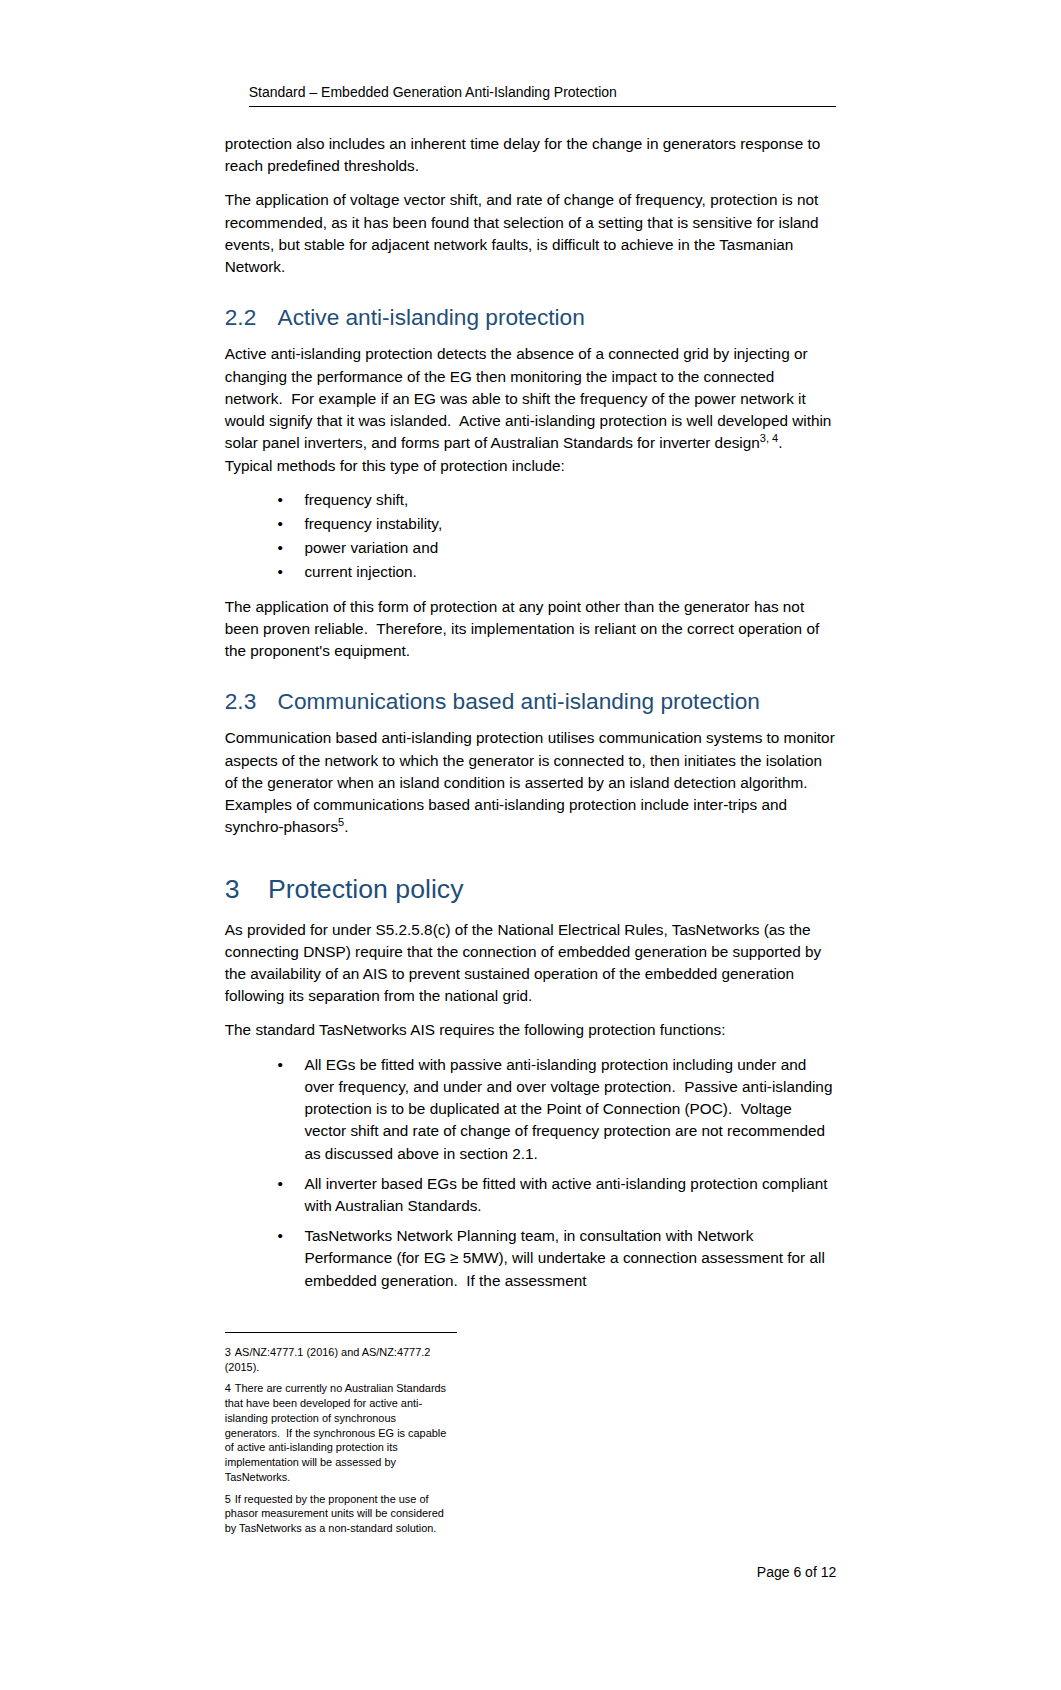Standard – Embedded Generation Anti-Islanding Protection
protection also includes an inherent time delay for the change in generators response to reach predefined thresholds.
The application of voltage vector shift, and rate of change of frequency, protection is not recommended, as it has been found that selection of a setting that is sensitive for island events, but stable for adjacent network faults, is difficult to achieve in the Tasmanian Network.
2.2 Active anti-islanding protection
Active anti-islanding protection detects the absence of a connected grid by injecting or changing the performance of the EG then monitoring the impact to the connected network. For example if an EG was able to shift the frequency of the power network it would signify that it was islanded. Active anti-islanding protection is well developed within solar panel inverters, and forms part of Australian Standards for inverter design3, 4. Typical methods for this type of protection include:
frequency shift,
frequency instability,
power variation and
current injection.
The application of this form of protection at any point other than the generator has not been proven reliable. Therefore, its implementation is reliant on the correct operation of the proponent's equipment.
2.3 Communications based anti-islanding protection
Communication based anti-islanding protection utilises communication systems to monitor aspects of the network to which the generator is connected to, then initiates the isolation of the generator when an island condition is asserted by an island detection algorithm. Examples of communications based anti-islanding protection include inter-trips and synchro-phasors5.
3 Protection policy
As provided for under S5.2.5.8(c) of the National Electrical Rules, TasNetworks (as the connecting DNSP) require that the connection of embedded generation be supported by the availability of an AIS to prevent sustained operation of the embedded generation following its separation from the national grid.
The standard TasNetworks AIS requires the following protection functions:
All EGs be fitted with passive anti-islanding protection including under and over frequency, and under and over voltage protection. Passive anti-islanding protection is to be duplicated at the Point of Connection (POC). Voltage vector shift and rate of change of frequency protection are not recommended as discussed above in section 2.1.
All inverter based EGs be fitted with active anti-islanding protection compliant with Australian Standards.
TasNetworks Network Planning team, in consultation with Network Performance (for EG ≥ 5MW), will undertake a connection assessment for all embedded generation. If the assessment
3 AS/NZ:4777.1 (2016) and AS/NZ:4777.2 (2015).
4 There are currently no Australian Standards that have been developed for active anti-islanding protection of synchronous generators. If the synchronous EG is capable of active anti-islanding protection its implementation will be assessed by TasNetworks.
5 If requested by the proponent the use of phasor measurement units will be considered by TasNetworks as a non-standard solution.
Page 6 of 12